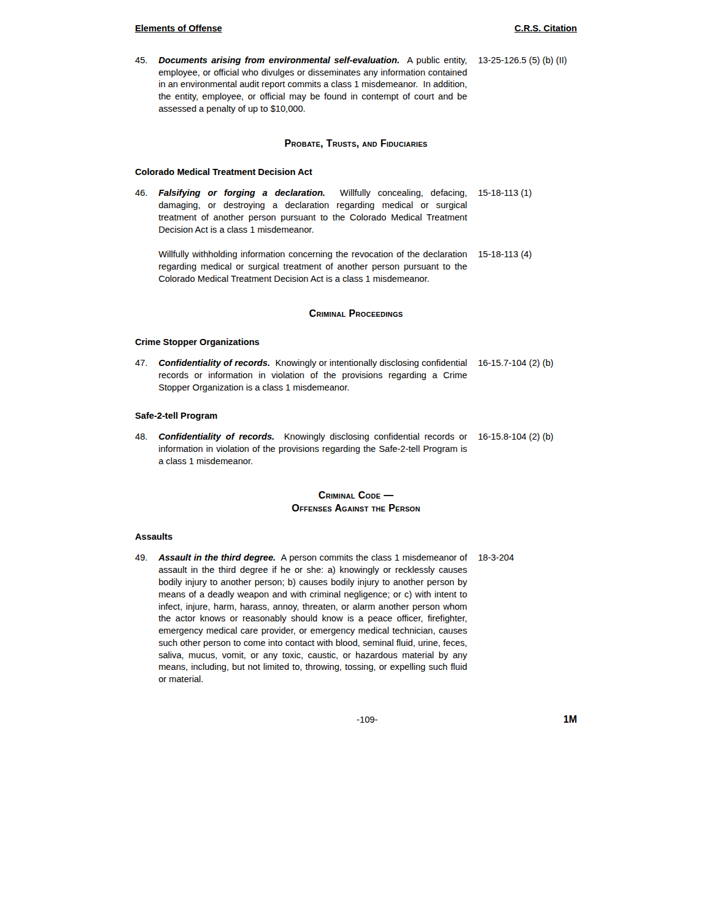Elements of Offense
C.R.S. Citation
45.
Documents arising from environmental self-evaluation. A public entity, employee, or official who divulges or disseminates any information contained in an environmental audit report commits a class 1 misdemeanor. In addition, the entity, employee, or official may be found in contempt of court and be assessed a penalty of up to $10,000.
13-25-126.5 (5) (b) (II)
Probate, Trusts, and Fiduciaries
Colorado Medical Treatment Decision Act
46.
Falsifying or forging a declaration. Willfully concealing, defacing, damaging, or destroying a declaration regarding medical or surgical treatment of another person pursuant to the Colorado Medical Treatment Decision Act is a class 1 misdemeanor.
15-18-113 (1)
Willfully withholding information concerning the revocation of the declaration regarding medical or surgical treatment of another person pursuant to the Colorado Medical Treatment Decision Act is a class 1 misdemeanor.
15-18-113 (4)
Criminal Proceedings
Crime Stopper Organizations
47.
Confidentiality of records. Knowingly or intentionally disclosing confidential records or information in violation of the provisions regarding a Crime Stopper Organization is a class 1 misdemeanor.
16-15.7-104 (2) (b)
Safe-2-tell Program
48.
Confidentiality of records. Knowingly disclosing confidential records or information in violation of the provisions regarding the Safe-2-tell Program is a class 1 misdemeanor.
16-15.8-104 (2) (b)
Criminal Code —
Offenses Against the Person
Assaults
49.
Assault in the third degree. A person commits the class 1 misdemeanor of assault in the third degree if he or she: a) knowingly or recklessly causes bodily injury to another person; b) causes bodily injury to another person by means of a deadly weapon and with criminal negligence; or c) with intent to infect, injure, harm, harass, annoy, threaten, or alarm another person whom the actor knows or reasonably should know is a peace officer, firefighter, emergency medical care provider, or emergency medical technician, causes such other person to come into contact with blood, seminal fluid, urine, feces, saliva, mucus, vomit, or any toxic, caustic, or hazardous material by any means, including, but not limited to, throwing, tossing, or expelling such fluid or material.
18-3-204
-109-
1M